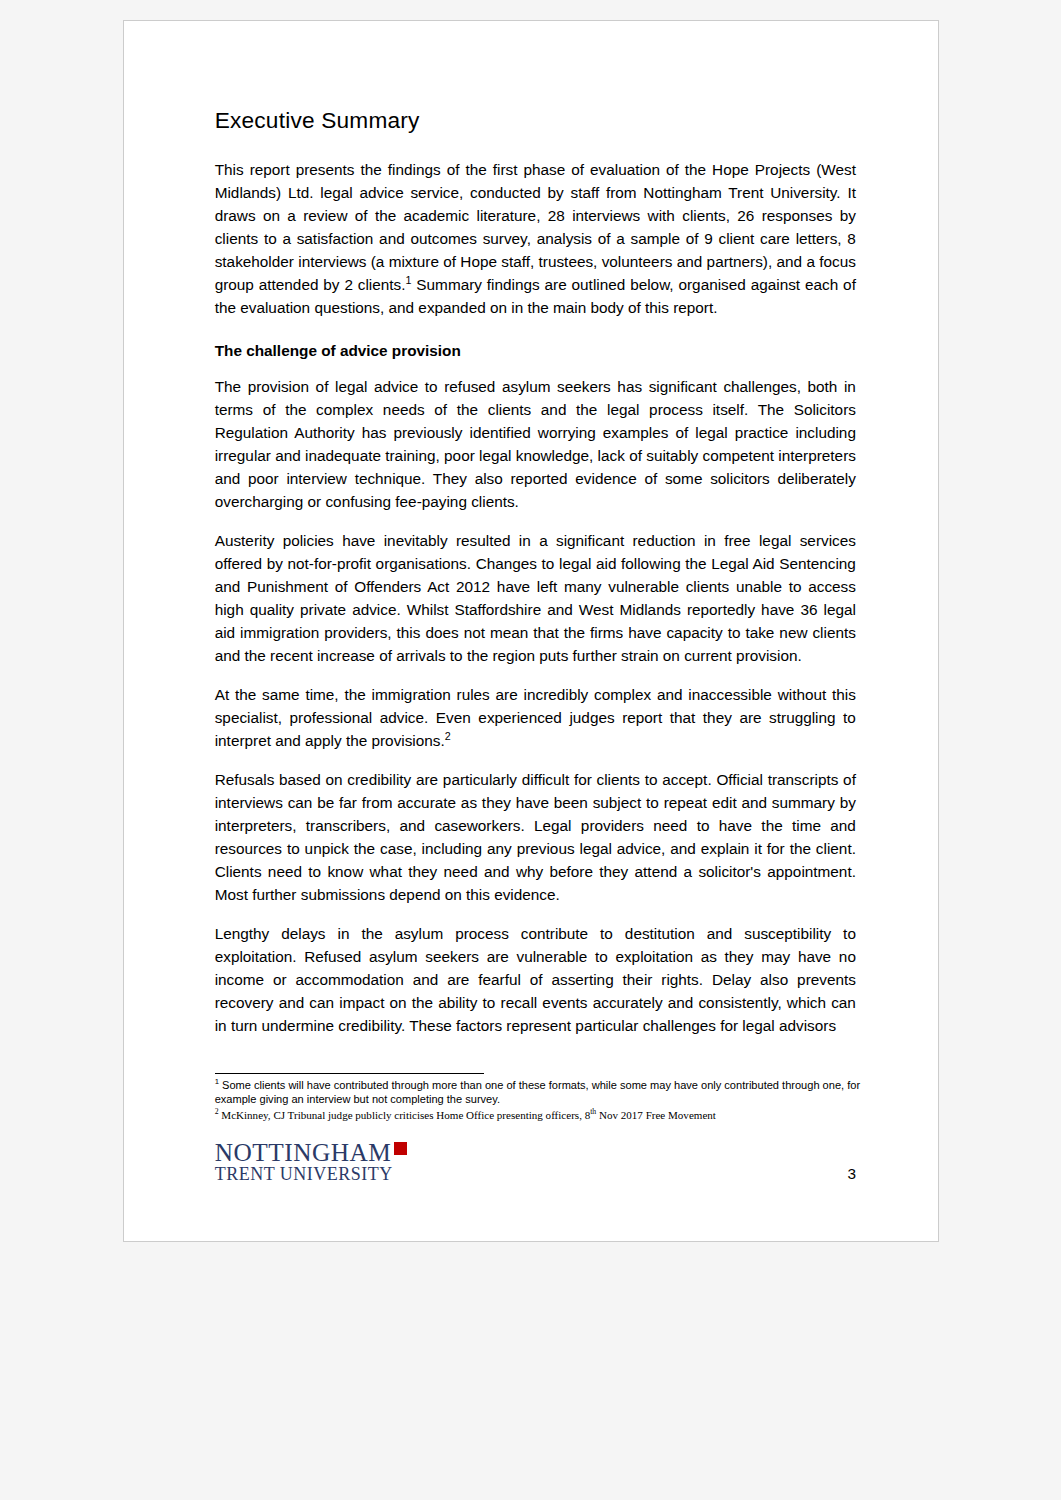Executive Summary
This report presents the findings of the first phase of evaluation of the Hope Projects (West Midlands) Ltd. legal advice service, conducted by staff from Nottingham Trent University. It draws on a review of the academic literature, 28 interviews with clients, 26 responses by clients to a satisfaction and outcomes survey, analysis of a sample of 9 client care letters, 8 stakeholder interviews (a mixture of Hope staff, trustees, volunteers and partners), and a focus group attended by 2 clients.1 Summary findings are outlined below, organised against each of the evaluation questions, and expanded on in the main body of this report.
The challenge of advice provision
The provision of legal advice to refused asylum seekers has significant challenges, both in terms of the complex needs of the clients and the legal process itself. The Solicitors Regulation Authority has previously identified worrying examples of legal practice including irregular and inadequate training, poor legal knowledge, lack of suitably competent interpreters and poor interview technique. They also reported evidence of some solicitors deliberately overcharging or confusing fee-paying clients.
Austerity policies have inevitably resulted in a significant reduction in free legal services offered by not-for-profit organisations. Changes to legal aid following the Legal Aid Sentencing and Punishment of Offenders Act 2012 have left many vulnerable clients unable to access high quality private advice. Whilst Staffordshire and West Midlands reportedly have 36 legal aid immigration providers, this does not mean that the firms have capacity to take new clients and the recent increase of arrivals to the region puts further strain on current provision.
At the same time, the immigration rules are incredibly complex and inaccessible without this specialist, professional advice. Even experienced judges report that they are struggling to interpret and apply the provisions.2
Refusals based on credibility are particularly difficult for clients to accept. Official transcripts of interviews can be far from accurate as they have been subject to repeat edit and summary by interpreters, transcribers, and caseworkers. Legal providers need to have the time and resources to unpick the case, including any previous legal advice, and explain it for the client. Clients need to know what they need and why before they attend a solicitor's appointment. Most further submissions depend on this evidence.
Lengthy delays in the asylum process contribute to destitution and susceptibility to exploitation. Refused asylum seekers are vulnerable to exploitation as they may have no income or accommodation and are fearful of asserting their rights. Delay also prevents recovery and can impact on the ability to recall events accurately and consistently, which can in turn undermine credibility. These factors represent particular challenges for legal advisors
1 Some clients will have contributed through more than one of these formats, while some may have only contributed through one, for example giving an interview but not completing the survey.
2 McKinney, CJ Tribunal judge publicly criticises Home Office presenting officers, 8th Nov 2017 Free Movement
NOTTINGHAM TRENT UNIVERSITY
3